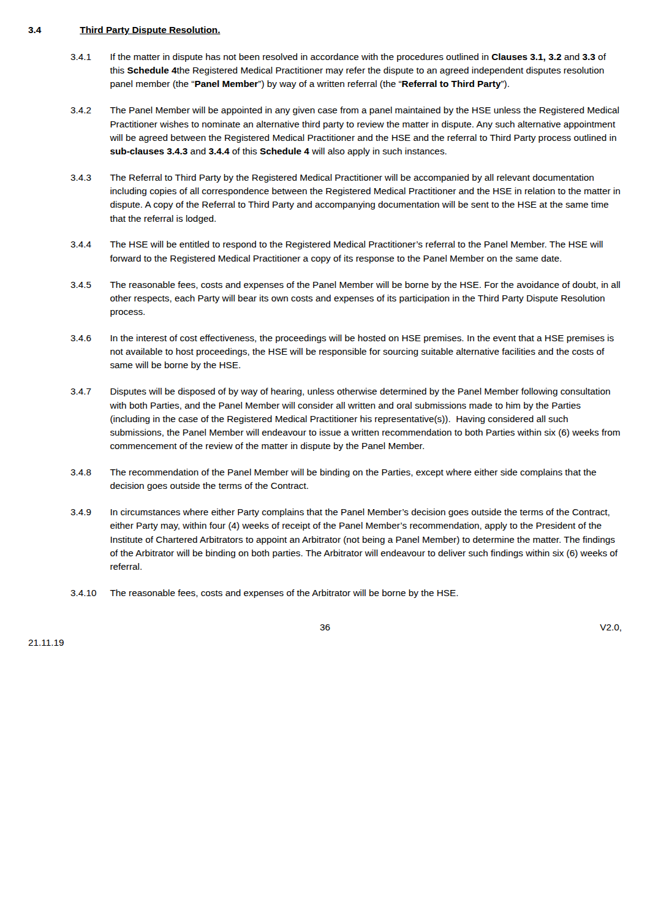3.4 Third Party Dispute Resolution.
3.4.1 If the matter in dispute has not been resolved in accordance with the procedures outlined in Clauses 3.1, 3.2 and 3.3 of this Schedule 4the Registered Medical Practitioner may refer the dispute to an agreed independent disputes resolution panel member (the “Panel Member”) by way of a written referral (the “Referral to Third Party”).
3.4.2 The Panel Member will be appointed in any given case from a panel maintained by the HSE unless the Registered Medical Practitioner wishes to nominate an alternative third party to review the matter in dispute. Any such alternative appointment will be agreed between the Registered Medical Practitioner and the HSE and the referral to Third Party process outlined in sub-clauses 3.4.3 and 3.4.4 of this Schedule 4 will also apply in such instances.
3.4.3 The Referral to Third Party by the Registered Medical Practitioner will be accompanied by all relevant documentation including copies of all correspondence between the Registered Medical Practitioner and the HSE in relation to the matter in dispute. A copy of the Referral to Third Party and accompanying documentation will be sent to the HSE at the same time that the referral is lodged.
3.4.4 The HSE will be entitled to respond to the Registered Medical Practitioner’s referral to the Panel Member. The HSE will forward to the Registered Medical Practitioner a copy of its response to the Panel Member on the same date.
3.4.5 The reasonable fees, costs and expenses of the Panel Member will be borne by the HSE. For the avoidance of doubt, in all other respects, each Party will bear its own costs and expenses of its participation in the Third Party Dispute Resolution process.
3.4.6 In the interest of cost effectiveness, the proceedings will be hosted on HSE premises. In the event that a HSE premises is not available to host proceedings, the HSE will be responsible for sourcing suitable alternative facilities and the costs of same will be borne by the HSE.
3.4.7 Disputes will be disposed of by way of hearing, unless otherwise determined by the Panel Member following consultation with both Parties, and the Panel Member will consider all written and oral submissions made to him by the Parties (including in the case of the Registered Medical Practitioner his representative(s)). Having considered all such submissions, the Panel Member will endeavour to issue a written recommendation to both Parties within six (6) weeks from commencement of the review of the matter in dispute by the Panel Member.
3.4.8 The recommendation of the Panel Member will be binding on the Parties, except where either side complains that the decision goes outside the terms of the Contract.
3.4.9 In circumstances where either Party complains that the Panel Member’s decision goes outside the terms of the Contract, either Party may, within four (4) weeks of receipt of the Panel Member’s recommendation, apply to the President of the Institute of Chartered Arbitrators to appoint an Arbitrator (not being a Panel Member) to determine the matter. The findings of the Arbitrator will be binding on both parties. The Arbitrator will endeavour to deliver such findings within six (6) weeks of referral.
3.4.10 The reasonable fees, costs and expenses of the Arbitrator will be borne by the HSE.
36V2.0,
21.11.19